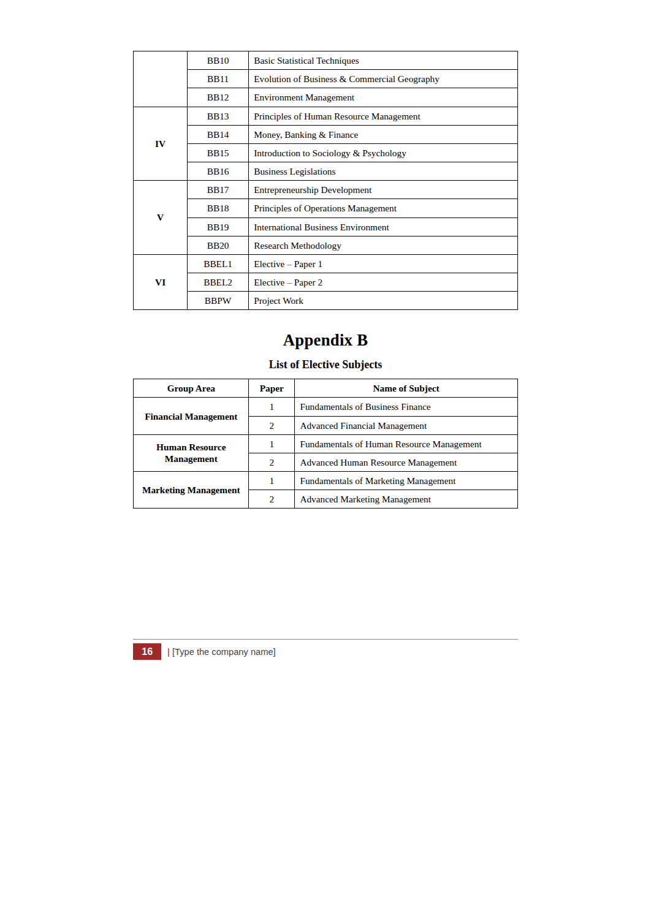| | BB10 | Basic Statistical Techniques |
| BB11 | Evolution of Business & Commercial Geography |
| BB12 | Environment Management |
| IV | BB13 | Principles of Human Resource Management |
| BB14 | Money, Banking & Finance |
| BB15 | Introduction to Sociology & Psychology |
| BB16 | Business Legislations |
| V | BB17 | Entrepreneurship Development |
| BB18 | Principles of Operations Management |
| BB19 | International Business Environment |
| BB20 | Research Methodology |
| VI | BBEL1 | Elective – Paper 1 |
| BBEL2 | Elective – Paper 2 |
| BBPW | Project Work |
Appendix B
List of Elective Subjects
| Group Area | Paper | Name of Subject |
| --- | --- | --- |
| Financial Management | 1 | Fundamentals of Business Finance |
| 2 | Advanced Financial Management |
| Human Resource Management | 1 | Fundamentals of Human Resource Management |
| 2 | Advanced Human Resource Management |
| Marketing Management | 1 | Fundamentals of Marketing Management |
| 2 | Advanced Marketing Management |
16 | [Type the company name]